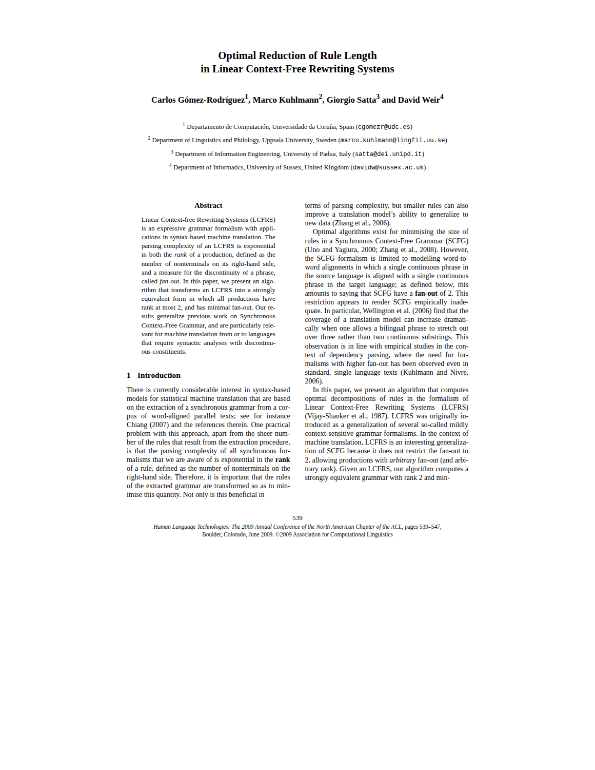Optimal Reduction of Rule Length
in Linear Context-Free Rewriting Systems
Carlos Gómez-Rodríguez1, Marco Kuhlmann2, Giorgio Satta3 and David Weir4
1 Departamento de Computación, Universidade da Coruña, Spain (cgomezr@udc.es)
2 Department of Linguistics and Philology, Uppsala University, Sweden (marco.kuhlmann@lingfil.uu.se)
3 Department of Information Engineering, University of Padua, Italy (satta@dei.unipd.it)
4 Department of Informatics, University of Sussex, United Kingdom (davidw@sussex.ac.uk)
Abstract
Linear Context-free Rewriting Systems (LCFRS) is an expressive grammar formalism with applications in syntax-based machine translation. The parsing complexity of an LCFRS is exponential in both the rank of a production, defined as the number of nonterminals on its right-hand side, and a measure for the discontinuity of a phrase, called fan-out. In this paper, we present an algorithm that transforms an LCFRS into a strongly equivalent form in which all productions have rank at most 2, and has minimal fan-out. Our results generalize previous work on Synchronous Context-Free Grammar, and are particularly relevant for machine translation from or to languages that require syntactic analyses with discontinuous constituents.
1 Introduction
There is currently considerable interest in syntax-based models for statistical machine translation that are based on the extraction of a synchronous grammar from a corpus of word-aligned parallel texts; see for instance Chiang (2007) and the references therein. One practical problem with this approach, apart from the sheer number of the rules that result from the extraction procedure, is that the parsing complexity of all synchronous formalisms that we are aware of is exponential in the rank of a rule, defined as the number of nonterminals on the right-hand side. Therefore, it is important that the rules of the extracted grammar are transformed so as to minimise this quantity. Not only is this beneficial in
terms of parsing complexity, but smaller rules can also improve a translation model’s ability to generalize to new data (Zhang et al., 2006).
Optimal algorithms exist for minimising the size of rules in a Synchronous Context-Free Grammar (SCFG) (Uno and Yagiura, 2000; Zhang et al., 2008). However, the SCFG formalism is limited to modelling word-to-word alignments in which a single continuous phrase in the source language is aligned with a single continuous phrase in the target language; as defined below, this amounts to saying that SCFG have a fan-out of 2. This restriction appears to render SCFG empirically inadequate. In particular, Wellington et al. (2006) find that the coverage of a translation model can increase dramatically when one allows a bilingual phrase to stretch out over three rather than two continuous substrings. This observation is in line with empirical studies in the context of dependency parsing, where the need for formalisms with higher fan-out has been observed even in standard, single language texts (Kuhlmann and Nivre, 2006).
In this paper, we present an algorithm that computes optimal decompositions of rules in the formalism of Linear Context-Free Rewriting Systems (LCFRS) (Vijay-Shanker et al., 1987). LCFRS was originally introduced as a generalization of several so-called mildly context-sensitive grammar formalisms. In the context of machine translation, LCFRS is an interesting generalization of SCFG because it does not restrict the fan-out to 2, allowing productions with arbitrary fan-out (and arbitrary rank). Given an LCFRS, our algorithm computes a strongly equivalent grammar with rank 2 and min-
539
Human Language Technologies: The 2009 Annual Conference of the North American Chapter of the ACL, pages 539–547,
Boulder, Colorado, June 2009. ©2009 Association for Computational Linguistics